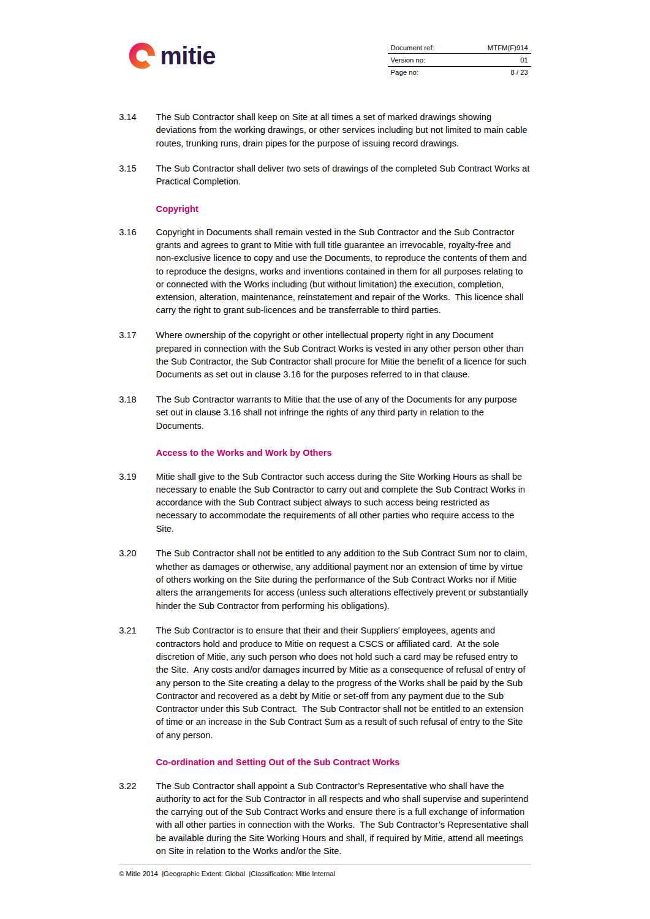mitie
| Document ref: | MTFM(F)914 |
| Version no: | 01 |
| Page no: | 8 / 23 |
3.14
The Sub Contractor shall keep on Site at all times a set of marked drawings showing deviations from the working drawings, or other services including but not limited to main cable routes, trunking runs, drain pipes for the purpose of issuing record drawings.
3.15
The Sub Contractor shall deliver two sets of drawings of the completed Sub Contract Works at Practical Completion.
Copyright
3.16
Copyright in Documents shall remain vested in the Sub Contractor and the Sub Contractor grants and agrees to grant to Mitie with full title guarantee an irrevocable, royalty-free and non-exclusive licence to copy and use the Documents, to reproduce the contents of them and to reproduce the designs, works and inventions contained in them for all purposes relating to or connected with the Works including (but without limitation) the execution, completion, extension, alteration, maintenance, reinstatement and repair of the Works. This licence shall carry the right to grant sub-licences and be transferrable to third parties.
3.17
Where ownership of the copyright or other intellectual property right in any Document prepared in connection with the Sub Contract Works is vested in any other person other than the Sub Contractor, the Sub Contractor shall procure for Mitie the benefit of a licence for such Documents as set out in clause 3.16 for the purposes referred to in that clause.
3.18
The Sub Contractor warrants to Mitie that the use of any of the Documents for any purpose set out in clause 3.16 shall not infringe the rights of any third party in relation to the Documents.
Access to the Works and Work by Others
3.19
Mitie shall give to the Sub Contractor such access during the Site Working Hours as shall be necessary to enable the Sub Contractor to carry out and complete the Sub Contract Works in accordance with the Sub Contract subject always to such access being restricted as necessary to accommodate the requirements of all other parties who require access to the Site.
3.20
The Sub Contractor shall not be entitled to any addition to the Sub Contract Sum nor to claim, whether as damages or otherwise, any additional payment nor an extension of time by virtue of others working on the Site during the performance of the Sub Contract Works nor if Mitie alters the arrangements for access (unless such alterations effectively prevent or substantially hinder the Sub Contractor from performing his obligations).
3.21
The Sub Contractor is to ensure that their and their Suppliers' employees, agents and contractors hold and produce to Mitie on request a CSCS or affiliated card. At the sole discretion of Mitie, any such person who does not hold such a card may be refused entry to the Site. Any costs and/or damages incurred by Mitie as a consequence of refusal of entry of any person to the Site creating a delay to the progress of the Works shall be paid by the Sub Contractor and recovered as a debt by Mitie or set-off from any payment due to the Sub Contractor under this Sub Contract. The Sub Contractor shall not be entitled to an extension of time or an increase in the Sub Contract Sum as a result of such refusal of entry to the Site of any person.
Co-ordination and Setting Out of the Sub Contract Works
3.22
The Sub Contractor shall appoint a Sub Contractor’s Representative who shall have the authority to act for the Sub Contractor in all respects and who shall supervise and superintend the carrying out of the Sub Contract Works and ensure there is a full exchange of information with all other parties in connection with the Works. The Sub Contractor’s Representative shall be available during the Site Working Hours and shall, if required by Mitie, attend all meetings on Site in relation to the Works and/or the Site.
© Mitie 2014 |Geographic Extent: Global |Classification: Mitie Internal